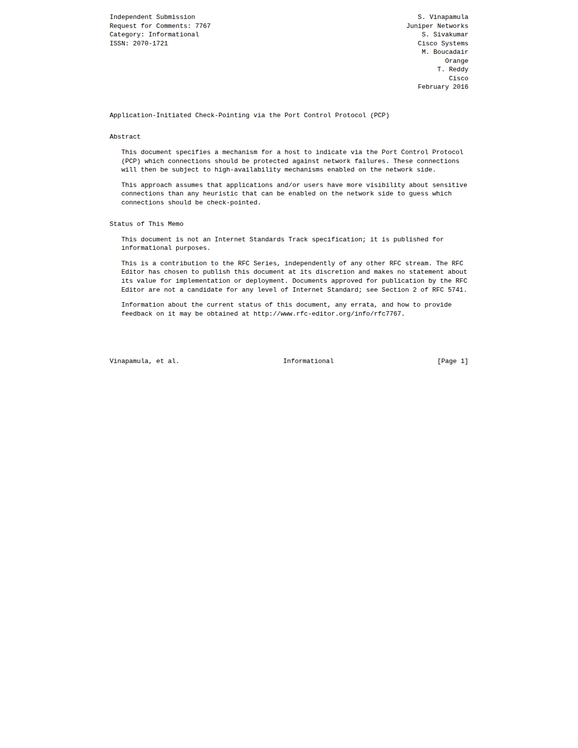| Independent Submission Request for Comments: 7767 Category: Informational ISSN: 2070-1721 | S. Vinapamula Juniper Networks S. Sivakumar Cisco Systems M. Boucadair Orange T. Reddy Cisco February 2016 |
Application-Initiated Check-Pointing via the Port Control Protocol (PCP)
Abstract
This document specifies a mechanism for a host to indicate via the Port Control Protocol (PCP) which connections should be protected against network failures. These connections will then be subject to high-availability mechanisms enabled on the network side.
This approach assumes that applications and/or users have more visibility about sensitive connections than any heuristic that can be enabled on the network side to guess which connections should be check-pointed.
Status of This Memo
This document is not an Internet Standards Track specification; it is published for informational purposes.
This is a contribution to the RFC Series, independently of any other RFC stream. The RFC Editor has chosen to publish this document at its discretion and makes no statement about its value for implementation or deployment. Documents approved for publication by the RFC Editor are not a candidate for any level of Internet Standard; see Section 2 of RFC 5741.
Information about the current status of this document, any errata, and how to provide feedback on it may be obtained at http://www.rfc-editor.org/info/rfc7767.
Vinapamula, et al. Informational [Page 1]